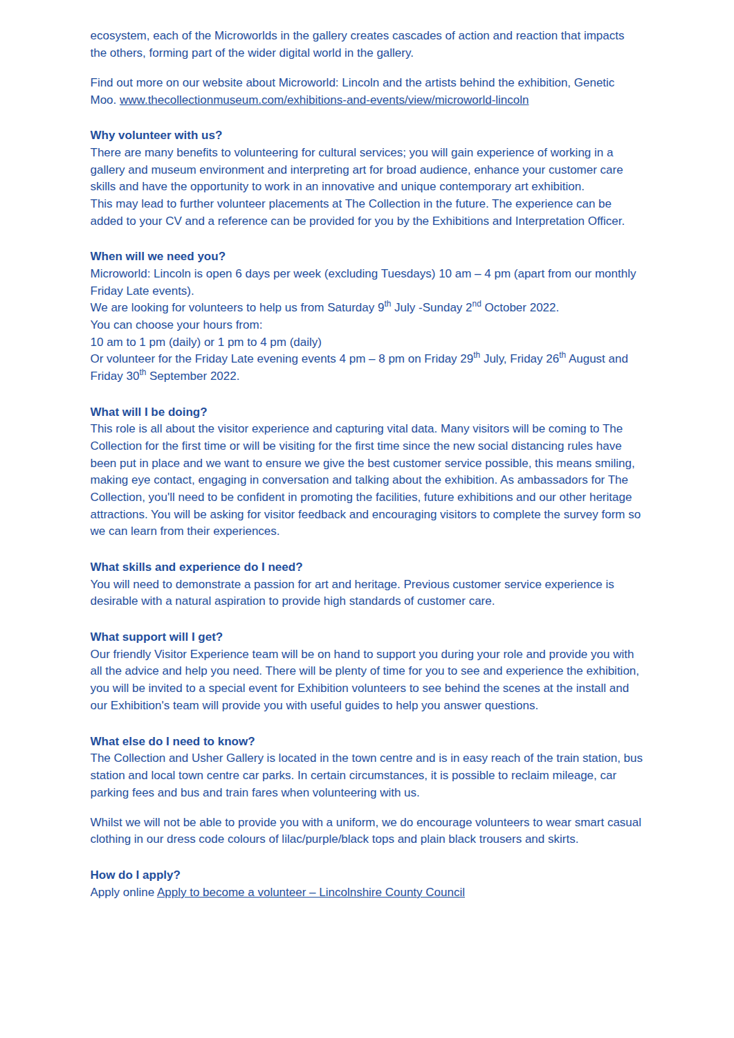ecosystem, each of the Microworlds in the gallery creates cascades of action and reaction that impacts the others, forming part of the wider digital world in the gallery.
Find out more on our website about Microworld: Lincoln and the artists behind the exhibition, Genetic Moo. www.thecollectionmuseum.com/exhibitions-and-events/view/microworld-lincoln
Why volunteer with us?
There are many benefits to volunteering for cultural services; you will gain experience of working in a gallery and museum environment and interpreting art for broad audience, enhance your customer care skills and have the opportunity to work in an innovative and unique contemporary art exhibition.
This may lead to further volunteer placements at The Collection in the future. The experience can be added to your CV and a reference can be provided for you by the Exhibitions and Interpretation Officer.
When will we need you?
Microworld: Lincoln is open 6 days per week (excluding Tuesdays) 10 am – 4 pm (apart from our monthly Friday Late events).
We are looking for volunteers to help us from Saturday 9th July -Sunday 2nd October 2022.
You can choose your hours from:
10 am to 1 pm (daily) or 1 pm to 4 pm (daily)
Or volunteer for the Friday Late evening events 4 pm – 8 pm on Friday 29th July, Friday 26th August and Friday 30th September 2022.
What will I be doing?
This role is all about the visitor experience and capturing vital data. Many visitors will be coming to The Collection for the first time or will be visiting for the first time since the new social distancing rules have been put in place and we want to ensure we give the best customer service possible, this means smiling, making eye contact, engaging in conversation and talking about the exhibition. As ambassadors for The Collection, you'll need to be confident in promoting the facilities, future exhibitions and our other heritage attractions. You will be asking for visitor feedback and encouraging visitors to complete the survey form so we can learn from their experiences.
What skills and experience do I need?
You will need to demonstrate a passion for art and heritage. Previous customer service experience is desirable with a natural aspiration to provide high standards of customer care.
What support will I get?
Our friendly Visitor Experience team will be on hand to support you during your role and provide you with all the advice and help you need. There will be plenty of time for you to see and experience the exhibition, you will be invited to a special event for Exhibition volunteers to see behind the scenes at the install and our Exhibition's team will provide you with useful guides to help you answer questions.
What else do I need to know?
The Collection and Usher Gallery is located in the town centre and is in easy reach of the train station, bus station and local town centre car parks. In certain circumstances, it is possible to reclaim mileage, car parking fees and bus and train fares when volunteering with us.
Whilst we will not be able to provide you with a uniform, we do encourage volunteers to wear smart casual clothing in our dress code colours of lilac/purple/black tops and plain black trousers and skirts.
How do I apply?
Apply online Apply to become a volunteer – Lincolnshire County Council